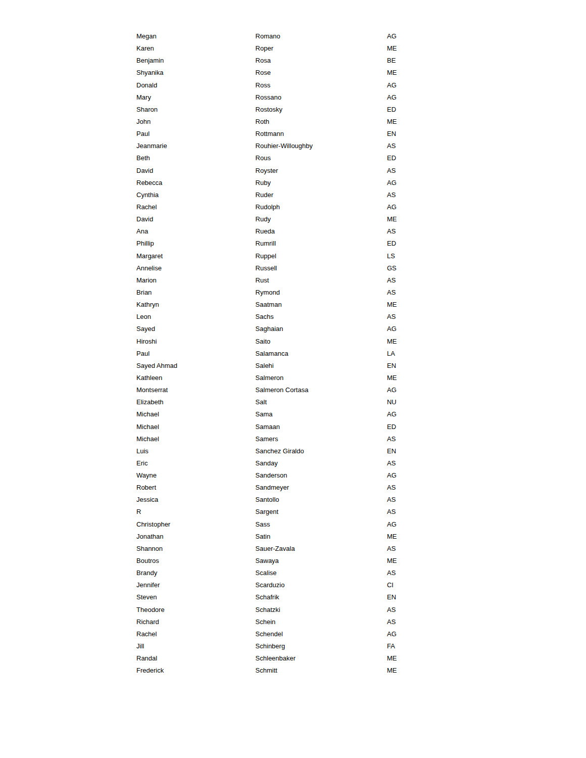| Megan | Romano | AG |
| Karen | Roper | ME |
| Benjamin | Rosa | BE |
| Shyanika | Rose | ME |
| Donald | Ross | AG |
| Mary | Rossano | AG |
| Sharon | Rostosky | ED |
| John | Roth | ME |
| Paul | Rottmann | EN |
| Jeanmarie | Rouhier-Willoughby | AS |
| Beth | Rous | ED |
| David | Royster | AS |
| Rebecca | Ruby | AG |
| Cynthia | Ruder | AS |
| Rachel | Rudolph | AG |
| David | Rudy | ME |
| Ana | Rueda | AS |
| Phillip | Rumrill | ED |
| Margaret | Ruppel | LS |
| Annelise | Russell | GS |
| Marion | Rust | AS |
| Brian | Rymond | AS |
| Kathryn | Saatman | ME |
| Leon | Sachs | AS |
| Sayed | Saghaian | AG |
| Hiroshi | Saito | ME |
| Paul | Salamanca | LA |
| Sayed Ahmad | Salehi | EN |
| Kathleen | Salmeron | ME |
| Montserrat | Salmeron Cortasa | AG |
| Elizabeth | Salt | NU |
| Michael | Sama | AG |
| Michael | Samaan | ED |
| Michael | Samers | AS |
| Luis | Sanchez Giraldo | EN |
| Eric | Sanday | AS |
| Wayne | Sanderson | AG |
| Robert | Sandmeyer | AS |
| Jessica | Santollo | AS |
| R | Sargent | AS |
| Christopher | Sass | AG |
| Jonathan | Satin | ME |
| Shannon | Sauer-Zavala | AS |
| Boutros | Sawaya | ME |
| Brandy | Scalise | AS |
| Jennifer | Scarduzio | CI |
| Steven | Schafrik | EN |
| Theodore | Schatzki | AS |
| Richard | Schein | AS |
| Rachel | Schendel | AG |
| Jill | Schinberg | FA |
| Randal | Schleenbaker | ME |
| Frederick | Schmitt | ME |